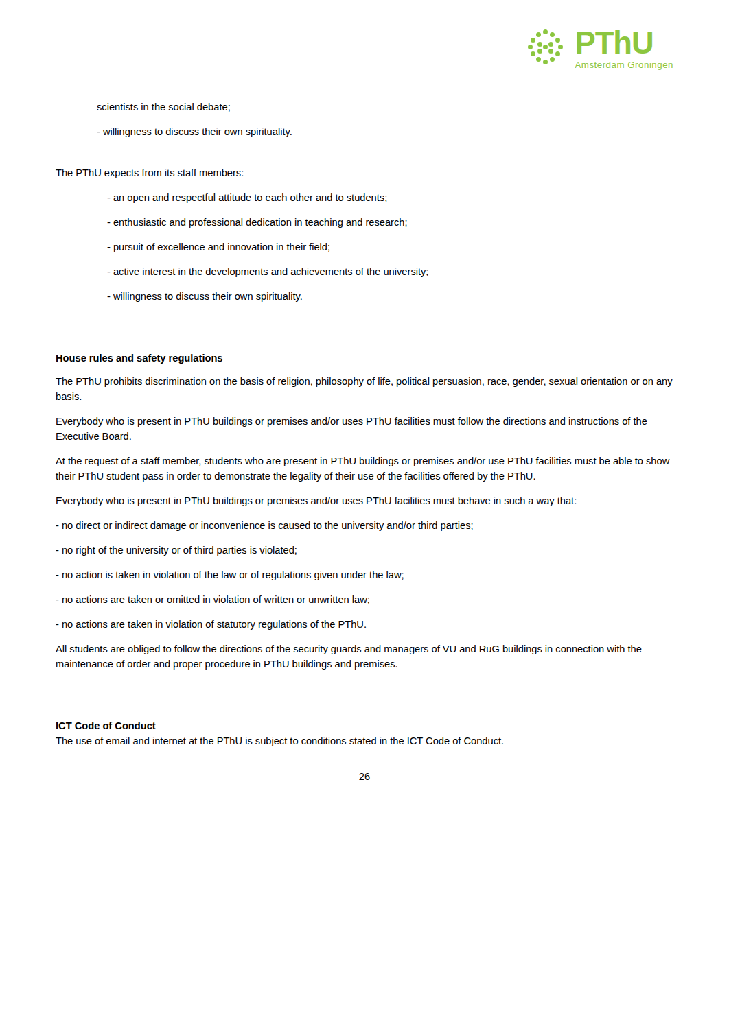PThU
Amsterdam Groningen
scientists in the social debate;
- willingness to discuss their own spirituality.
The PThU expects from its staff members:
- an open and respectful attitude to each other and to students;
- enthusiastic and professional dedication in teaching and research;
- pursuit of excellence and innovation in their field;
- active interest in the developments and achievements of the university;
- willingness to discuss their own spirituality.
House rules and safety regulations
The PThU prohibits discrimination on the basis of religion, philosophy of life, political persuasion, race, gender, sexual orientation or on any basis.
Everybody who is present in PThU buildings or premises and/or uses PThU facilities must follow the directions and instructions of the Executive Board.
At the request of a staff member, students who are present in PThU buildings or premises and/or use PThU facilities must be able to show their PThU student pass in order to demonstrate the legality of their use of the facilities offered by the PThU.
Everybody who is present in PThU buildings or premises and/or uses PThU facilities must behave in such a way that:
- no direct or indirect damage or inconvenience is caused to the university and/or third parties;
- no right of the university or of third parties is violated;
- no action is taken in violation of the law or of regulations given under the law;
- no actions are taken or omitted in violation of written or unwritten law;
- no actions are taken in violation of statutory regulations of the PThU.
All students are obliged to follow the directions of the security guards and managers of VU and RuG buildings in connection with the maintenance of order and proper procedure in PThU buildings and premises.
ICT Code of Conduct
The use of email and internet at the PThU is subject to conditions stated in the ICT Code of Conduct.
26